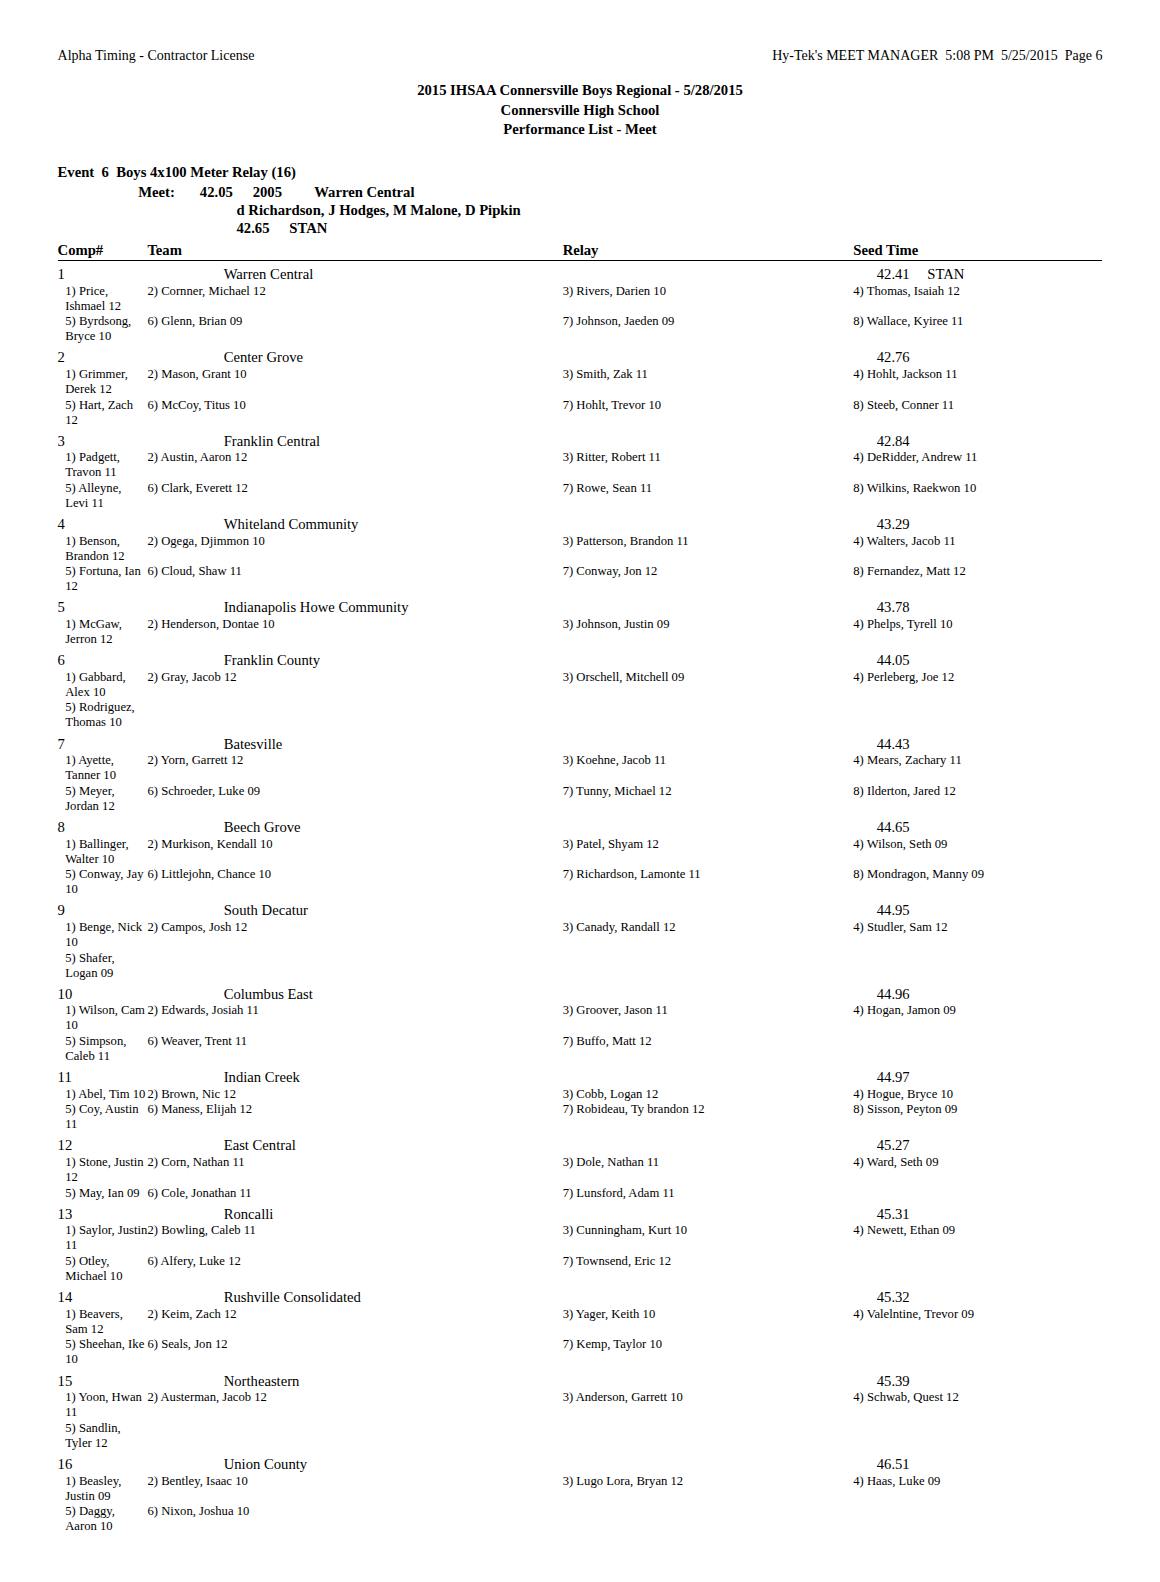Alpha Timing - Contractor License
Hy-Tek's MEET MANAGER 5:08 PM 5/25/2015 Page 6
2015 IHSAA Connersville Boys Regional - 5/28/2015
Connersville High School
Performance List - Meet
Event 6 Boys 4x100 Meter Relay (16)
Meet: 42.052005 Warren Central
d Richardson, J Hodges, M Malone, D Pipkin
42.65 STAN
| Comp# | Team | Relay | Seed Time |
| --- | --- | --- | --- |
| 1 | Warren Central | | 42.41 STAN |
| 1) Price, Ishmael 12 | 2) Cornner, Michael 12 | 3) Rivers, Darien 10 | 4) Thomas, Isaiah 12 |
| 5) Byrdsong, Bryce 10 | 6) Glenn, Brian 09 | 7) Johnson, Jaeden 09 | 8) Wallace, Kyiree 11 |
| 2 | Center Grove | | 42.76 |
| 1) Grimmer, Derek 12 | 2) Mason, Grant 10 | 3) Smith, Zak 11 | 4) Hohlt, Jackson 11 |
| 5) Hart, Zach 12 | 6) McCoy, Titus 10 | 7) Hohlt, Trevor 10 | 8) Steeb, Conner 11 |
| 3 | Franklin Central | | 42.84 |
| 1) Padgett, Travon 11 | 2) Austin, Aaron 12 | 3) Ritter, Robert 11 | 4) DeRidder, Andrew 11 |
| 5) Alleyne, Levi 11 | 6) Clark, Everett 12 | 7) Rowe, Sean 11 | 8) Wilkins, Raekwon 10 |
| 4 | Whiteland Community | | 43.29 |
| 1) Benson, Brandon 12 | 2) Ogega, Djimmon 10 | 3) Patterson, Brandon 11 | 4) Walters, Jacob 11 |
| 5) Fortuna, Ian 12 | 6) Cloud, Shaw 11 | 7) Conway, Jon 12 | 8) Fernandez, Matt 12 |
| 5 | Indianapolis Howe Community | | 43.78 |
| 1) McGaw, Jerron 12 | 2) Henderson, Dontae 10 | 3) Johnson, Justin 09 | 4) Phelps, Tyrell 10 |
| 6 | Franklin County | | 44.05 |
| 1) Gabbard, Alex 10 | 2) Gray, Jacob 12 | 3) Orschell, Mitchell 09 | 4) Perleberg, Joe 12 |
| 5) Rodriguez, Thomas 10 | | | |
| 7 | Batesville | | 44.43 |
| 1) Ayette, Tanner 10 | 2) Yorn, Garrett 12 | 3) Koehne, Jacob 11 | 4) Mears, Zachary 11 |
| 5) Meyer, Jordan 12 | 6) Schroeder, Luke 09 | 7) Tunny, Michael 12 | 8) Ilderton, Jared 12 |
| 8 | Beech Grove | | 44.65 |
| 1) Ballinger, Walter 10 | 2) Murkison, Kendall 10 | 3) Patel, Shyam 12 | 4) Wilson, Seth 09 |
| 5) Conway, Jay 10 | 6) Littlejohn, Chance 10 | 7) Richardson, Lamonte 11 | 8) Mondragon, Manny 09 |
| 9 | South Decatur | | 44.95 |
| 1) Benge, Nick 10 | 2) Campos, Josh 12 | 3) Canady, Randall 12 | 4) Studler, Sam 12 |
| 5) Shafer, Logan 09 | | | |
| 10 | Columbus East | | 44.96 |
| 1) Wilson, Cam 10 | 2) Edwards, Josiah 11 | 3) Groover, Jason 11 | 4) Hogan, Jamon 09 |
| 5) Simpson, Caleb 11 | 6) Weaver, Trent 11 | 7) Buffo, Matt 12 | |
| 11 | Indian Creek | | 44.97 |
| 1) Abel, Tim 10 | 2) Brown, Nic 12 | 3) Cobb, Logan 12 | 4) Hogue, Bryce 10 |
| 5) Coy, Austin 11 | 6) Maness, Elijah 12 | 7) Robideau, Ty brandon 12 | 8) Sisson, Peyton 09 |
| 12 | East Central | | 45.27 |
| 1) Stone, Justin 12 | 2) Corn, Nathan 11 | 3) Dole, Nathan 11 | 4) Ward, Seth 09 |
| 5) May, Ian 09 | 6) Cole, Jonathan 11 | 7) Lunsford, Adam 11 | |
| 13 | Roncalli | | 45.31 |
| 1) Saylor, Justin 11 | 2) Bowling, Caleb 11 | 3) Cunningham, Kurt 10 | 4) Newett, Ethan 09 |
| 5) Otley, Michael 10 | 6) Alfery, Luke 12 | 7) Townsend, Eric 12 | |
| 14 | Rushville Consolidated | | 45.32 |
| 1) Beavers, Sam 12 | 2) Keim, Zach 12 | 3) Yager, Keith 10 | 4) Valelntine, Trevor 09 |
| 5) Sheehan, Ike 10 | 6) Seals, Jon 12 | 7) Kemp, Taylor 10 | |
| 15 | Northeastern | | 45.39 |
| 1) Yoon, Hwan 11 | 2) Austerman, Jacob 12 | 3) Anderson, Garrett 10 | 4) Schwab, Quest 12 |
| 5) Sandlin, Tyler 12 | | | |
| 16 | Union County | | 46.51 |
| 1) Beasley, Justin 09 | 2) Bentley, Isaac 10 | 3) Lugo Lora, Bryan 12 | 4) Haas, Luke 09 |
| 5) Daggy, Aaron 10 | 6) Nixon, Joshua 10 | | |